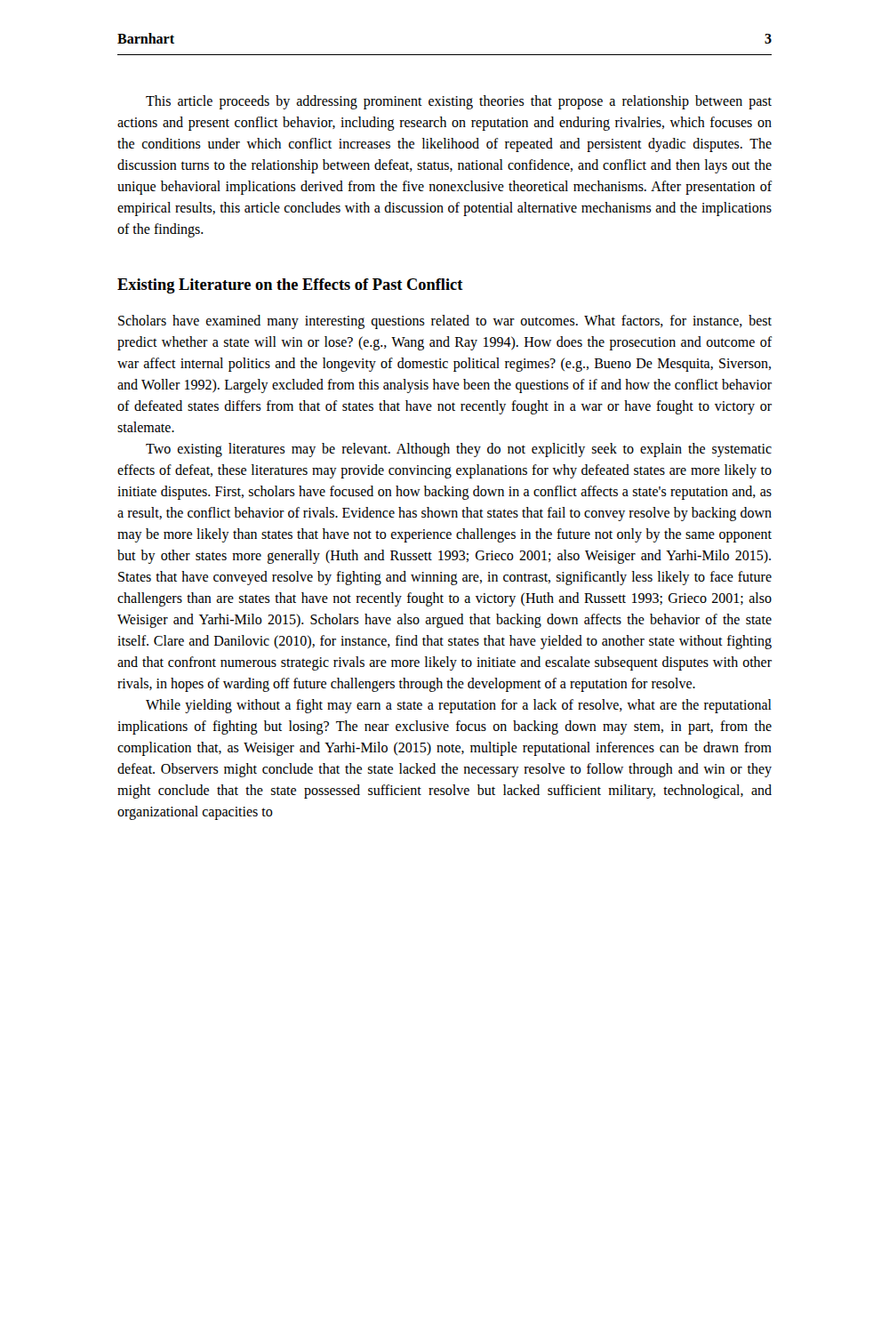Barnhart 3
This article proceeds by addressing prominent existing theories that propose a relationship between past actions and present conflict behavior, including research on reputation and enduring rivalries, which focuses on the conditions under which conflict increases the likelihood of repeated and persistent dyadic disputes. The discussion turns to the relationship between defeat, status, national confidence, and conflict and then lays out the unique behavioral implications derived from the five nonexclusive theoretical mechanisms. After presentation of empirical results, this article concludes with a discussion of potential alternative mechanisms and the implications of the findings.
Existing Literature on the Effects of Past Conflict
Scholars have examined many interesting questions related to war outcomes. What factors, for instance, best predict whether a state will win or lose? (e.g., Wang and Ray 1994). How does the prosecution and outcome of war affect internal politics and the longevity of domestic political regimes? (e.g., Bueno De Mesquita, Siverson, and Woller 1992). Largely excluded from this analysis have been the questions of if and how the conflict behavior of defeated states differs from that of states that have not recently fought in a war or have fought to victory or stalemate.
Two existing literatures may be relevant. Although they do not explicitly seek to explain the systematic effects of defeat, these literatures may provide convincing explanations for why defeated states are more likely to initiate disputes. First, scholars have focused on how backing down in a conflict affects a state's reputation and, as a result, the conflict behavior of rivals. Evidence has shown that states that fail to convey resolve by backing down may be more likely than states that have not to experience challenges in the future not only by the same opponent but by other states more generally (Huth and Russett 1993; Grieco 2001; also Weisiger and Yarhi-Milo 2015). States that have conveyed resolve by fighting and winning are, in contrast, significantly less likely to face future challengers than are states that have not recently fought to a victory (Huth and Russett 1993; Grieco 2001; also Weisiger and Yarhi-Milo 2015). Scholars have also argued that backing down affects the behavior of the state itself. Clare and Danilovic (2010), for instance, find that states that have yielded to another state without fighting and that confront numerous strategic rivals are more likely to initiate and escalate subsequent disputes with other rivals, in hopes of warding off future challengers through the development of a reputation for resolve.
While yielding without a fight may earn a state a reputation for a lack of resolve, what are the reputational implications of fighting but losing? The near exclusive focus on backing down may stem, in part, from the complication that, as Weisiger and Yarhi-Milo (2015) note, multiple reputational inferences can be drawn from defeat. Observers might conclude that the state lacked the necessary resolve to follow through and win or they might conclude that the state possessed sufficient resolve but lacked sufficient military, technological, and organizational capacities to